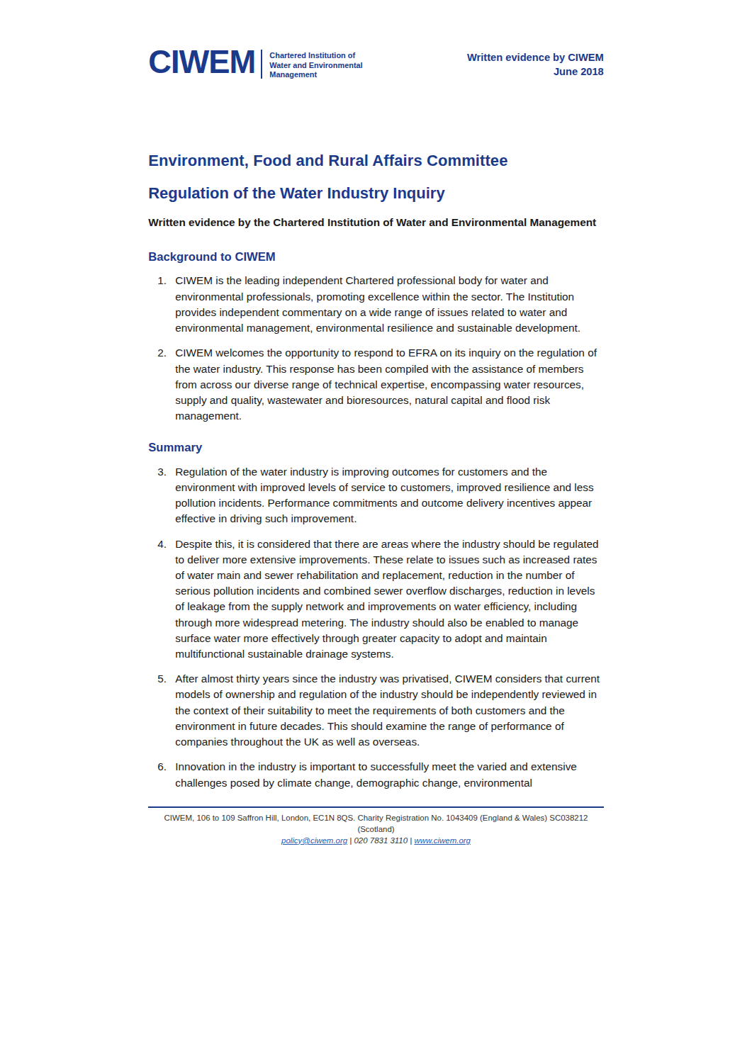CIWEM
Chartered Institution of
Water and Environmental
Management
Written evidence by CIWEM
June 2018
Environment, Food and Rural Affairs Committee
Regulation of the Water Industry Inquiry
Written evidence by the Chartered Institution of Water and Environmental Management
Background to CIWEM
CIWEM is the leading independent Chartered professional body for water and environmental professionals, promoting excellence within the sector. The Institution provides independent commentary on a wide range of issues related to water and environmental management, environmental resilience and sustainable development.
CIWEM welcomes the opportunity to respond to EFRA on its inquiry on the regulation of the water industry. This response has been compiled with the assistance of members from across our diverse range of technical expertise, encompassing water resources, supply and quality, wastewater and bioresources, natural capital and flood risk management.
Summary
Regulation of the water industry is improving outcomes for customers and the environment with improved levels of service to customers, improved resilience and less pollution incidents. Performance commitments and outcome delivery incentives appear effective in driving such improvement.
Despite this, it is considered that there are areas where the industry should be regulated to deliver more extensive improvements. These relate to issues such as increased rates of water main and sewer rehabilitation and replacement, reduction in the number of serious pollution incidents and combined sewer overflow discharges, reduction in levels of leakage from the supply network and improvements on water efficiency, including through more widespread metering. The industry should also be enabled to manage surface water more effectively through greater capacity to adopt and maintain multifunctional sustainable drainage systems.
After almost thirty years since the industry was privatised, CIWEM considers that current models of ownership and regulation of the industry should be independently reviewed in the context of their suitability to meet the requirements of both customers and the environment in future decades. This should examine the range of performance of companies throughout the UK as well as overseas.
Innovation in the industry is important to successfully meet the varied and extensive challenges posed by climate change, demographic change, environmental
CIWEM, 106 to 109 Saffron Hill, London, EC1N 8QS. Charity Registration No. 1043409 (England & Wales) SC038212 (Scotland)
policy@ciwem.org | 020 7831 3110 | www.ciwem.org